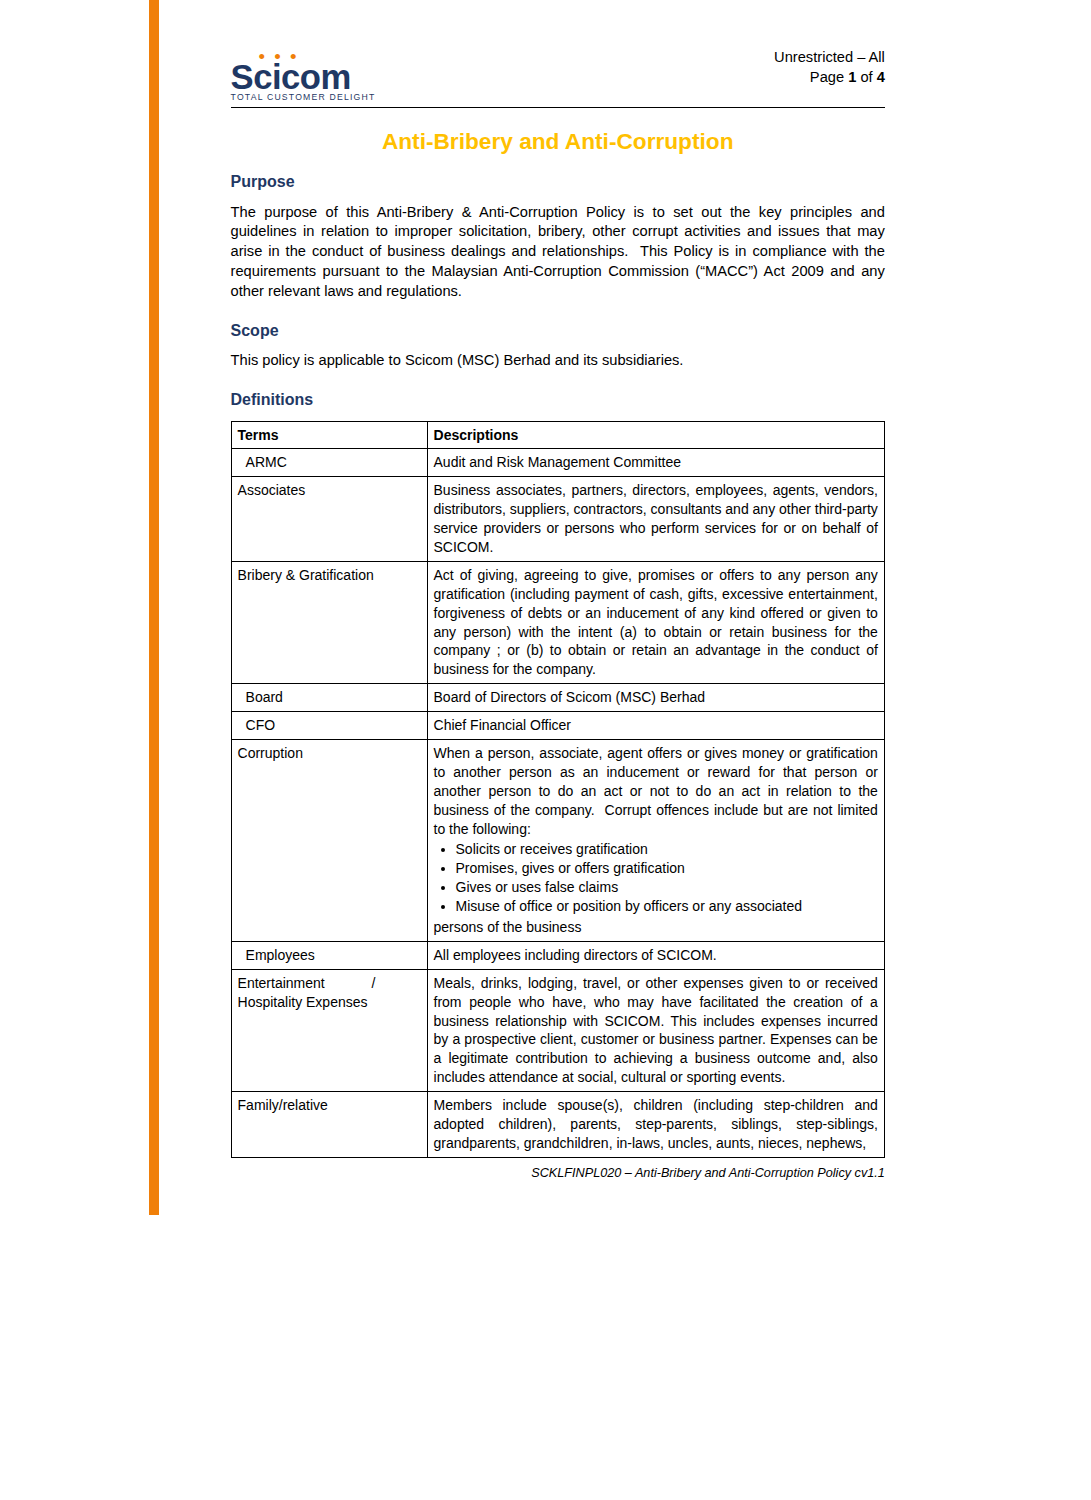• • • Scicom TOTAL CUSTOMER DELIGHT
Unrestricted – All
Page 1 of 4
Anti-Bribery and Anti-Corruption
Purpose
The purpose of this Anti-Bribery & Anti-Corruption Policy is to set out the key principles and guidelines in relation to improper solicitation, bribery, other corrupt activities and issues that may arise in the conduct of business dealings and relationships. This Policy is in compliance with the requirements pursuant to the Malaysian Anti-Corruption Commission (“MACC”) Act 2009 and any other relevant laws and regulations.
Scope
This policy is applicable to Scicom (MSC) Berhad and its subsidiaries.
Definitions
| Terms | Descriptions |
| --- | --- |
| ARMC | Audit and Risk Management Committee |
| Associates | Business associates, partners, directors, employees, agents, vendors, distributors, suppliers, contractors, consultants and any other third-party service providers or persons who perform services for or on behalf of SCICOM. |
| Bribery & Gratification | Act of giving, agreeing to give, promises or offers to any person any gratification (including payment of cash, gifts, excessive entertainment, forgiveness of debts or an inducement of any kind offered or given to any person) with the intent (a) to obtain or retain business for the company ; or (b) to obtain or retain an advantage in the conduct of business for the company. |
| Board | Board of Directors of Scicom (MSC) Berhad |
| CFO | Chief Financial Officer |
| Corruption | When a person, associate, agent offers or gives money or gratification to another person as an inducement or reward for that person or another person to do an act or not to do an act in relation to the business of the company. Corrupt offences include but are not limited to the following: Solicits or receives gratification Promises, gives or offers gratification Gives or uses false claims Misuse of office or position by officers or any associated persons of the business |
| Employees | All employees including directors of SCICOM. |
| Entertainment / Hospitality Expenses | Meals, drinks, lodging, travel, or other expenses given to or received from people who have, who may have facilitated the creation of a business relationship with SCICOM. This includes expenses incurred by a prospective client, customer or business partner. Expenses can be a legitimate contribution to achieving a business outcome and, also includes attendance at social, cultural or sporting events. |
| Family/relative | Members include spouse(s), children (including step-children and adopted children), parents, step-parents, siblings, step-siblings, grandparents, grandchildren, in-laws, uncles, aunts, nieces, nephews, |
SCKLFINPL020 – Anti-Bribery and Anti-Corruption Policy cv1.1